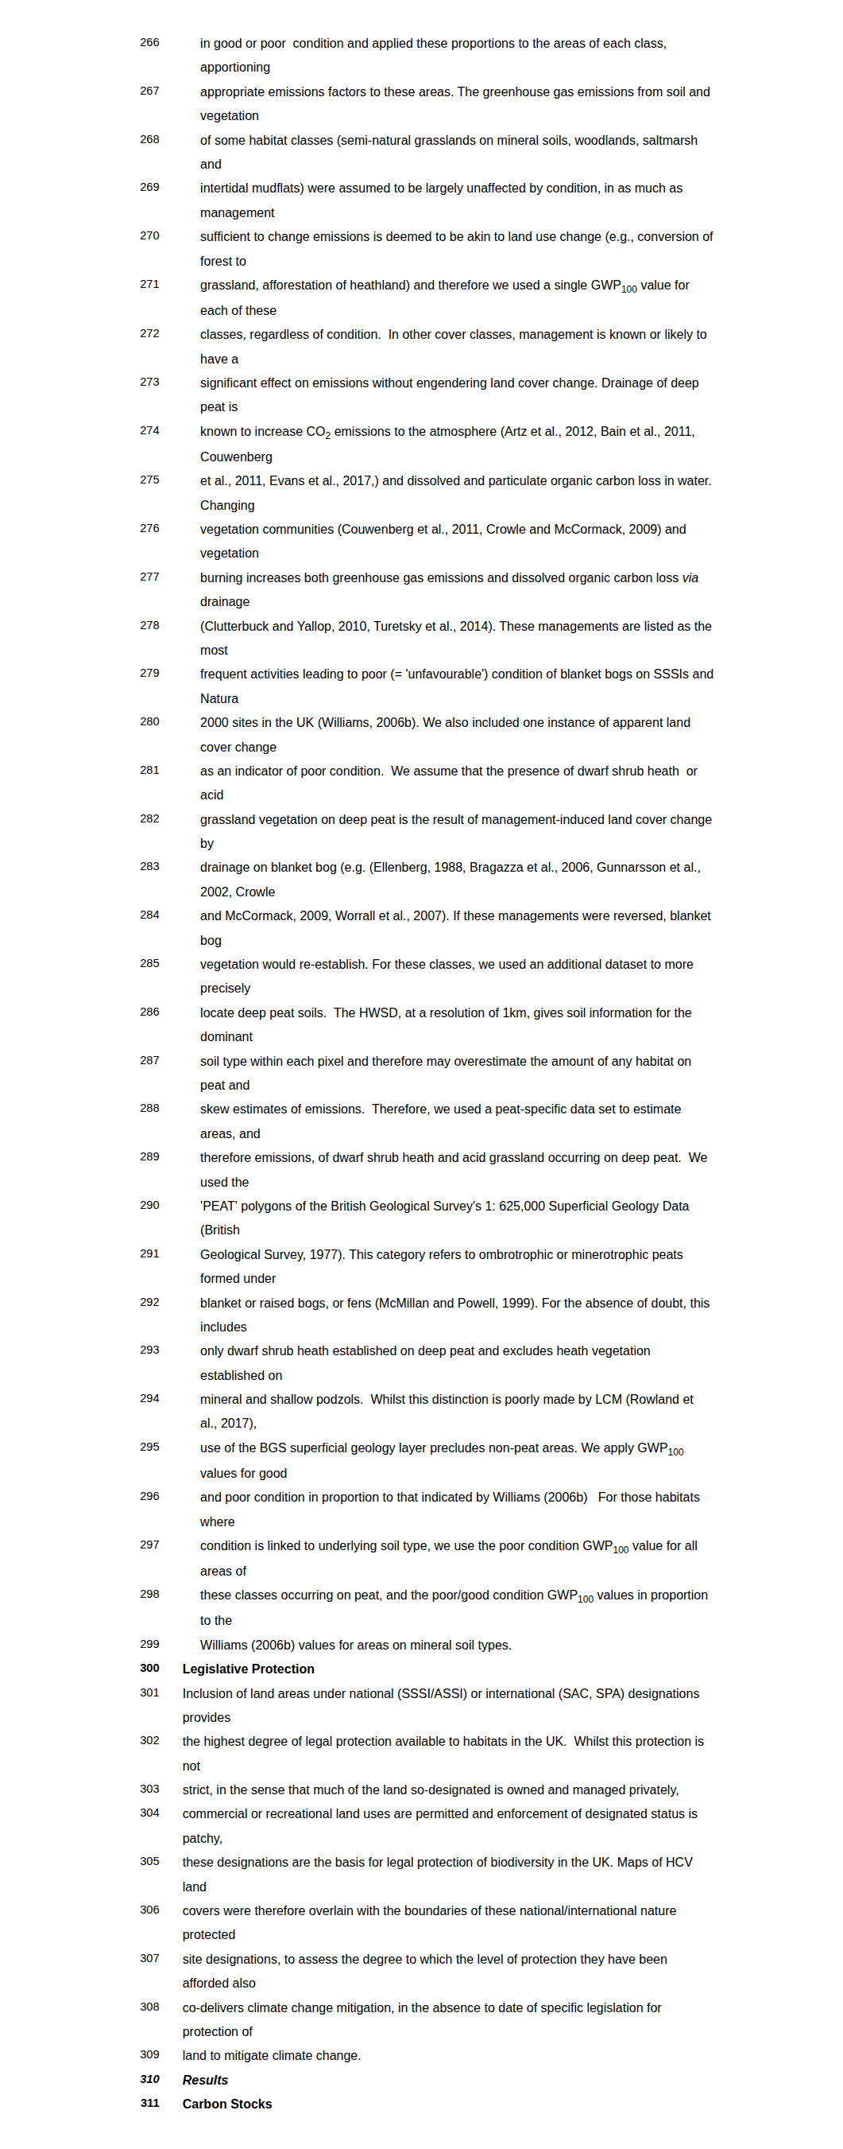in good or poor condition and applied these proportions to the areas of each class, apportioning
appropriate emissions factors to these areas. The greenhouse gas emissions from soil and vegetation
of some habitat classes (semi-natural grasslands on mineral soils, woodlands, saltmarsh and
intertidal mudflats) were assumed to be largely unaffected by condition, in as much as management
sufficient to change emissions is deemed to be akin to land use change (e.g., conversion of forest to
grassland, afforestation of heathland) and therefore we used a single GWP100 value for each of these
classes, regardless of condition. In other cover classes, management is known or likely to have a
significant effect on emissions without engendering land cover change. Drainage of deep peat is
known to increase CO2 emissions to the atmosphere (Artz et al., 2012, Bain et al., 2011, Couwenberg
et al., 2011, Evans et al., 2017,) and dissolved and particulate organic carbon loss in water. Changing
vegetation communities (Couwenberg et al., 2011, Crowle and McCormack, 2009) and vegetation
burning increases both greenhouse gas emissions and dissolved organic carbon loss via drainage
(Clutterbuck and Yallop, 2010, Turetsky et al., 2014). These managements are listed as the most
frequent activities leading to poor (= 'unfavourable') condition of blanket bogs on SSSIs and Natura
2000 sites in the UK (Williams, 2006b). We also included one instance of apparent land cover change
as an indicator of poor condition. We assume that the presence of dwarf shrub heath or acid
grassland vegetation on deep peat is the result of management-induced land cover change by
drainage on blanket bog (e.g. (Ellenberg, 1988, Bragazza et al., 2006, Gunnarsson et al., 2002, Crowle
and McCormack, 2009, Worrall et al., 2007). If these managements were reversed, blanket bog
vegetation would re-establish. For these classes, we used an additional dataset to more precisely
locate deep peat soils. The HWSD, at a resolution of 1km, gives soil information for the dominant
soil type within each pixel and therefore may overestimate the amount of any habitat on peat and
skew estimates of emissions. Therefore, we used a peat-specific data set to estimate areas, and
therefore emissions, of dwarf shrub heath and acid grassland occurring on deep peat. We used the
'PEAT' polygons of the British Geological Survey's 1: 625,000 Superficial Geology Data (British
Geological Survey, 1977). This category refers to ombrotrophic or minerotrophic peats formed under
blanket or raised bogs, or fens (McMillan and Powell, 1999). For the absence of doubt, this includes
only dwarf shrub heath established on deep peat and excludes heath vegetation established on
mineral and shallow podzols. Whilst this distinction is poorly made by LCM (Rowland et al., 2017),
use of the BGS superficial geology layer precludes non-peat areas. We apply GWP100 values for good
and poor condition in proportion to that indicated by Williams (2006b) For those habitats where
condition is linked to underlying soil type, we use the poor condition GWP100 value for all areas of
these classes occurring on peat, and the poor/good condition GWP100 values in proportion to the
Williams (2006b) values for areas on mineral soil types.
Legislative Protection
Inclusion of land areas under national (SSSI/ASSI) or international (SAC, SPA) designations provides
the highest degree of legal protection available to habitats in the UK. Whilst this protection is not
strict, in the sense that much of the land so-designated is owned and managed privately,
commercial or recreational land uses are permitted and enforcement of designated status is patchy,
these designations are the basis for legal protection of biodiversity in the UK. Maps of HCV land
covers were therefore overlain with the boundaries of these national/international nature protected
site designations, to assess the degree to which the level of protection they have been afforded also
co-delivers climate change mitigation, in the absence to date of specific legislation for protection of
land to mitigate climate change.
Results
Carbon Stocks